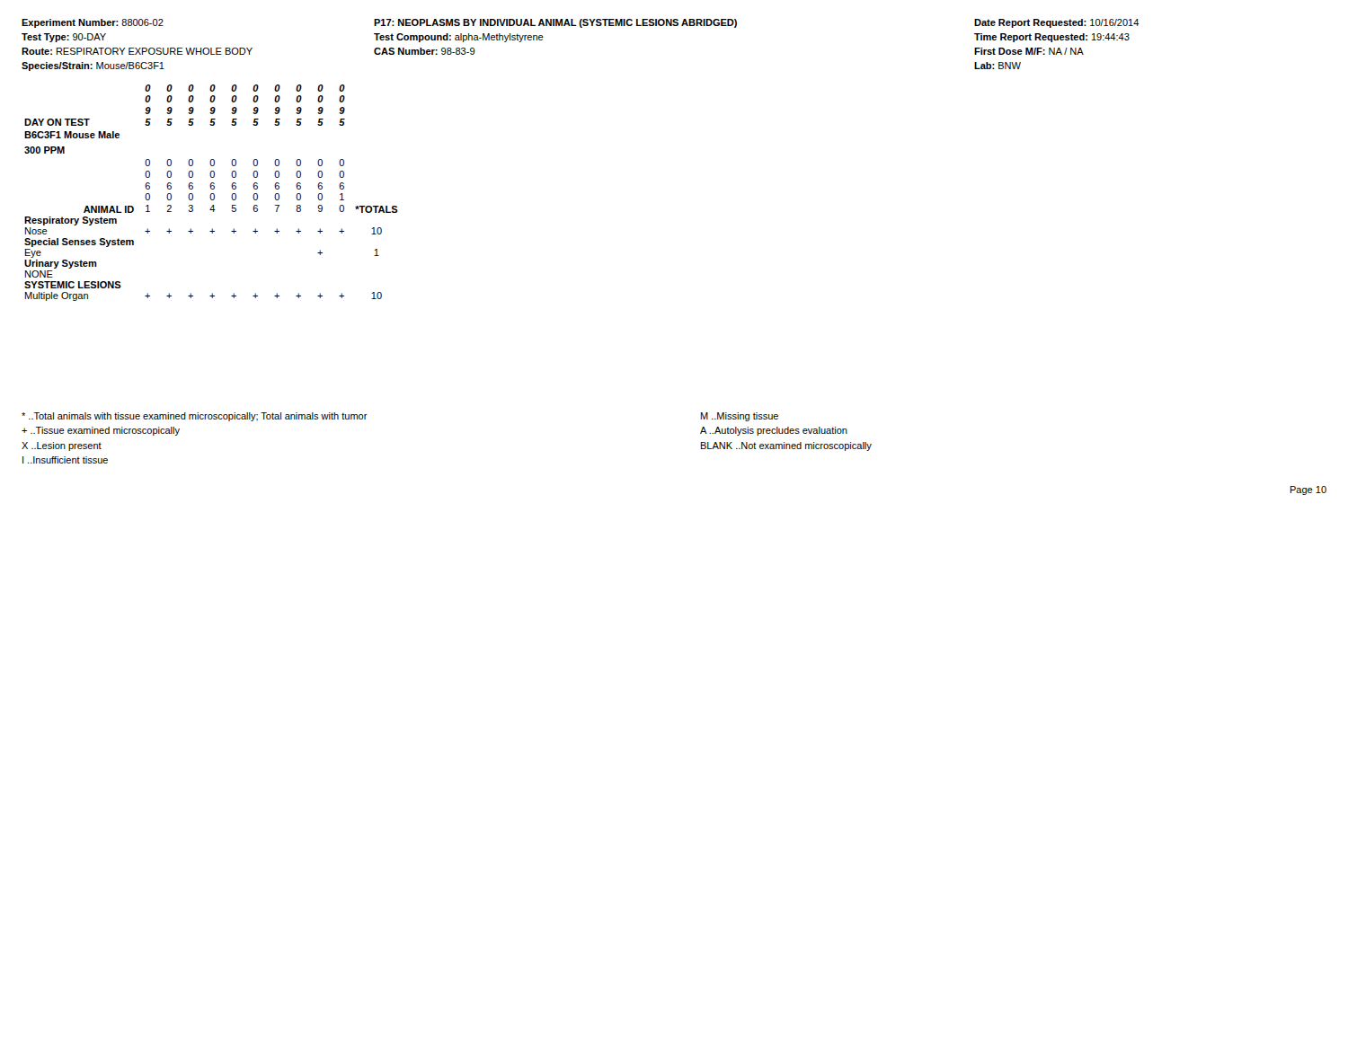| Experiment Number: 88006-02 | P17: NEOPLASMS BY INDIVIDUAL ANIMAL (SYSTEMIC LESIONS ABRIDGED) | Date Report Requested: 10/16/2014 |
| Test Type: 90-DAY | Test Compound: alpha-Methylstyrene | Time Report Requested: 19:44:43 |
| Route: RESPIRATORY EXPOSURE WHOLE BODY | CAS Number: 98-83-9 | First Dose M/F: NA / NA |
| Species/Strain: Mouse/B6C3F1 | | Lab: BNW |
| DAY ON TEST | 0 0 9 5 | 0 0 9 5 | 0 0 9 5 | 0 0 9 5 | 0 0 9 5 | 0 0 9 5 | 0 0 9 5 | 0 0 9 5 | 0 0 9 5 | 0 0 9 5 | |
| B6C3F1 Mouse Male 300 PPM | |
| ANIMAL ID | 0 0 6 0 1 | 0 0 6 0 2 | 0 0 6 0 3 | 0 0 6 0 4 | 0 0 6 0 5 | 0 0 6 0 6 | 0 0 6 0 7 | 0 0 6 0 8 | 0 0 6 0 9 | 0 0 6 1 0 | *TOTALS |
| Respiratory System | |
| Nose | + | + | + | + | + | + | + | + | + | + | 10 |
| Special Senses System | |
| Eye | | | | | | | | | + | | 1 |
| Urinary System | |
| NONE | |
| SYSTEMIC LESIONS | |
| Multiple Organ | + | + | + | + | + | + | + | + | + | + | 10 |
| * ..Total animals with tissue examined microscopically; Total animals with tumor | M ..Missing tissue |
| + ..Tissue examined microscopically | A ..Autolysis precludes evaluation |
| X ..Lesion present | BLANK ..Not examined microscopically |
| I ..Insufficient tissue | |
Page 10